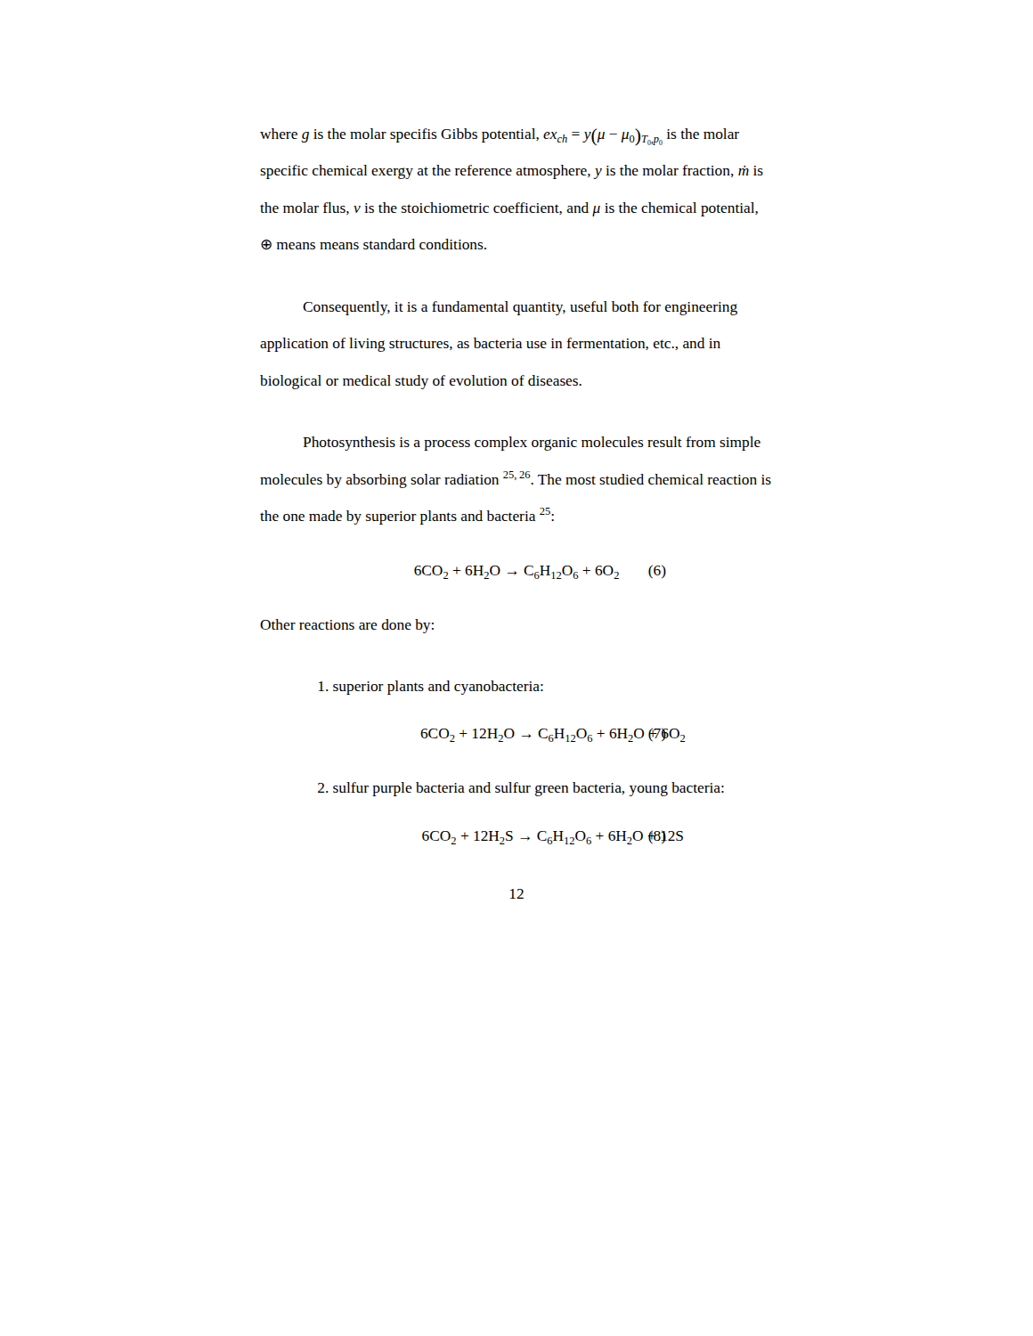where g is the molar specifis Gibbs potential, ex ch = y(μ − μ 0) T 0,p 0 is the molar specific chemical exergy at the reference atmosphere, y is the molar fraction, ṁ is the molar flus, ν is the stoichiometric coefficient, and μ is the chemical potential, ⊕ means means standard conditions.
Consequently, it is a fundamental quantity, useful both for engineering application of living structures, as bacteria use in fermentation, etc., and in biological or medical study of evolution of diseases.
Photosynthesis is a process complex organic molecules result from simple molecules by absorbing solar radiation 25, 26. The most studied chemical reaction is the one made by superior plants and bacteria 25:
6CO2 + 6H2 O → C6 H12 O6 + 6O2 (6)
Other reactions are done by:
superior plants and cyanobacteria:
6CO2 + 12H2 O → C6 H12 O6 + 6H2 O + 6O2 (7)
sulfur purple bacteria and sulfur green bacteria, young bacteria:
6CO2 + 12H2 S → C6 H12 O6 + 6H2 O + 12S (8)
12